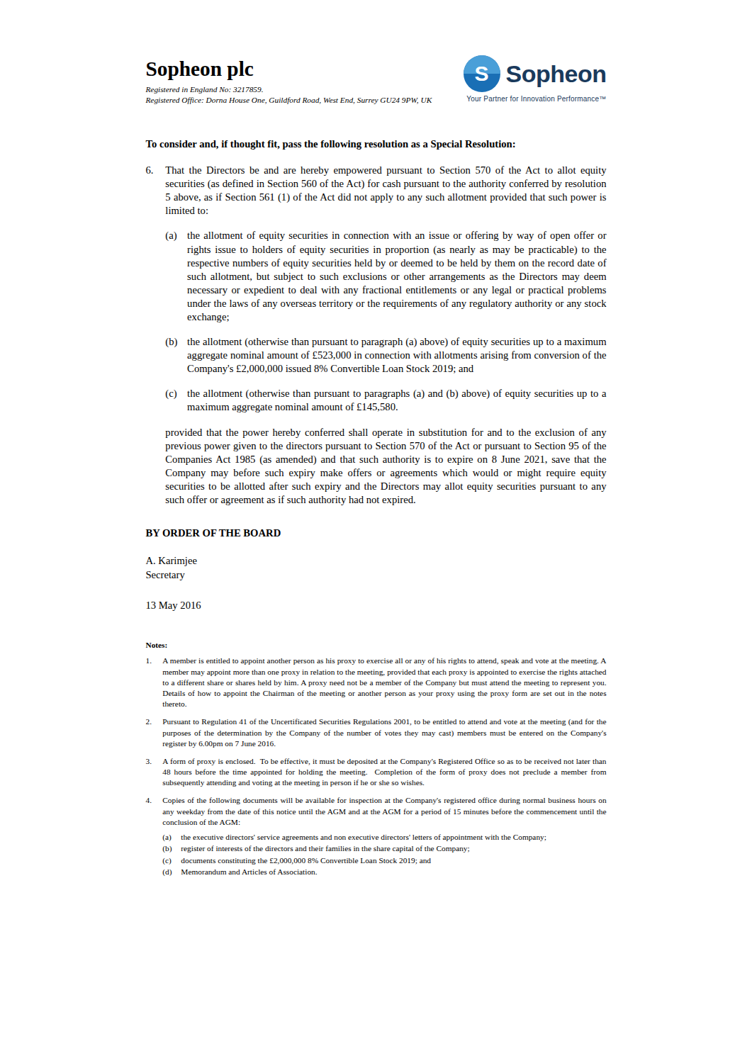S
Sopheon
Your Partner for Innovation Performance™
Sopheon plc
Registered in England No: 3217859.
Registered Office: Dorna House One, Guildford Road, West End, Surrey GU24 9PW, UK
To consider and, if thought fit, pass the following resolution as a Special Resolution:
That the Directors be and are hereby empowered pursuant to Section 570 of the Act to allot equity securities (as defined in Section 560 of the Act) for cash pursuant to the authority conferred by resolution 5 above, as if Section 561 (1) of the Act did not apply to any such allotment provided that such power is limited to:
the allotment of equity securities in connection with an issue or offering by way of open offer or rights issue to holders of equity securities in proportion (as nearly as may be practicable) to the respective numbers of equity securities held by or deemed to be held by them on the record date of such allotment, but subject to such exclusions or other arrangements as the Directors may deem necessary or expedient to deal with any fractional entitlements or any legal or practical problems under the laws of any overseas territory or the requirements of any regulatory authority or any stock exchange;
the allotment (otherwise than pursuant to paragraph (a) above) of equity securities up to a maximum aggregate nominal amount of £523,000 in connection with allotments arising from conversion of the Company's £2,000,000 issued 8% Convertible Loan Stock 2019; and
the allotment (otherwise than pursuant to paragraphs (a) and (b) above) of equity securities up to a maximum aggregate nominal amount of £145,580.
provided that the power hereby conferred shall operate in substitution for and to the exclusion of any previous power given to the directors pursuant to Section 570 of the Act or pursuant to Section 95 of the Companies Act 1985 (as amended) and that such authority is to expire on 8 June 2021, save that the Company may before such expiry make offers or agreements which would or might require equity securities to be allotted after such expiry and the Directors may allot equity securities pursuant to any such offer or agreement as if such authority had not expired.
BY ORDER OF THE BOARD
A. Karimjee
Secretary
13 May 2016
Notes:
A member is entitled to appoint another person as his proxy to exercise all or any of his rights to attend, speak and vote at the meeting. A member may appoint more than one proxy in relation to the meeting, provided that each proxy is appointed to exercise the rights attached to a different share or shares held by him. A proxy need not be a member of the Company but must attend the meeting to represent you. Details of how to appoint the Chairman of the meeting or another person as your proxy using the proxy form are set out in the notes thereto.
Pursuant to Regulation 41 of the Uncertificated Securities Regulations 2001, to be entitled to attend and vote at the meeting (and for the purposes of the determination by the Company of the number of votes they may cast) members must be entered on the Company's register by 6.00pm on 7 June 2016.
A form of proxy is enclosed. To be effective, it must be deposited at the Company's Registered Office so as to be received not later than 48 hours before the time appointed for holding the meeting. Completion of the form of proxy does not preclude a member from subsequently attending and voting at the meeting in person if he or she so wishes.
Copies of the following documents will be available for inspection at the Company's registered office during normal business hours on any weekday from the date of this notice until the AGM and at the AGM for a period of 15 minutes before the commencement until the conclusion of the AGM:
the executive directors' service agreements and non executive directors' letters of appointment with the Company;
register of interests of the directors and their families in the share capital of the Company;
documents constituting the £2,000,000 8% Convertible Loan Stock 2019; and
Memorandum and Articles of Association.